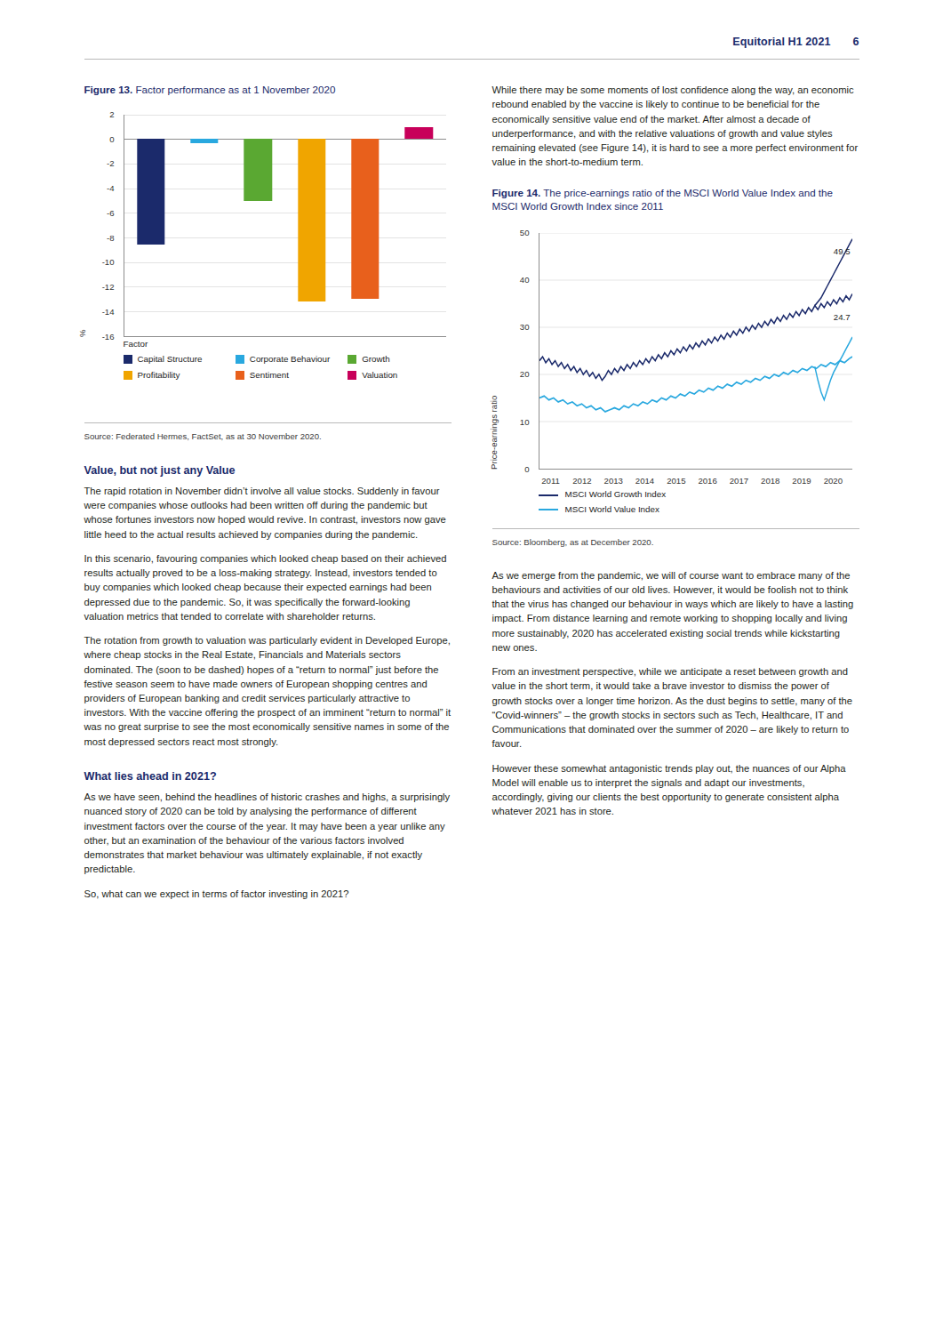Equitorial H1 2021
6
Figure 13. Factor performance as at 1 November 2020
%
2 0 -2 -4 -6 -8 -10 -12 -14 -16
Factor
Capital Structure
Corporate Behaviour
Growth
Profitability
Sentiment
Valuation
Source: Federated Hermes, FactSet, as at 30 November 2020.
Value, but not just any Value
The rapid rotation in November didn’t involve all value stocks. Suddenly in favour were companies whose outlooks had been written off during the pandemic but whose fortunes investors now hoped would revive. In contrast, investors now gave little heed to the actual results achieved by companies during the pandemic.
In this scenario, favouring companies which looked cheap based on their achieved results actually proved to be a loss-making strategy. Instead, investors tended to buy companies which looked cheap because their expected earnings had been depressed due to the pandemic. So, it was specifically the forward-looking valuation metrics that tended to correlate with shareholder returns.
The rotation from growth to valuation was particularly evident in Developed Europe, where cheap stocks in the Real Estate, Financials and Materials sectors dominated. The (soon to be dashed) hopes of a “return to normal” just before the festive season seem to have made owners of European shopping centres and providers of European banking and credit services particularly attractive to investors. With the vaccine offering the prospect of an imminent “return to normal” it was no great surprise to see the most economically sensitive names in some of the most depressed sectors react most strongly.
What lies ahead in 2021?
As we have seen, behind the headlines of historic crashes and highs, a surprisingly nuanced story of 2020 can be told by analysing the performance of different investment factors over the course of the year. It may have been a year unlike any other, but an examination of the behaviour of the various factors involved demonstrates that market behaviour was ultimately explainable, if not exactly predictable.
So, what can we expect in terms of factor investing in 2021?
While there may be some moments of lost confidence along the way, an economic rebound enabled by the vaccine is likely to continue to be beneficial for the economically sensitive value end of the market. After almost a decade of underperformance, and with the relative valuations of growth and value styles remaining elevated (see Figure 14), it is hard to see a more perfect environment for value in the short-to-medium term.
Figure 14. The price-earnings ratio of the MSCI World Value Index and the MSCI World Growth Index since 2011
Price-earnings ratio
50 40 30 20 10 0
2011 2012 2013 2014 2015 2016 2017 2018 2019 2020
49.5
24.7
MSCI World Growth Index
MSCI World Value Index
Source: Bloomberg, as at December 2020.
As we emerge from the pandemic, we will of course want to embrace many of the behaviours and activities of our old lives. However, it would be foolish not to think that the virus has changed our behaviour in ways which are likely to have a lasting impact. From distance learning and remote working to shopping locally and living more sustainably, 2020 has accelerated existing social trends while kickstarting new ones.
From an investment perspective, while we anticipate a reset between growth and value in the short term, it would take a brave investor to dismiss the power of growth stocks over a longer time horizon. As the dust begins to settle, many of the “Covid-winners” – the growth stocks in sectors such as Tech, Healthcare, IT and Communications that dominated over the summer of 2020 – are likely to return to favour.
However these somewhat antagonistic trends play out, the nuances of our Alpha Model will enable us to interpret the signals and adapt our investments, accordingly, giving our clients the best opportunity to generate consistent alpha whatever 2021 has in store.